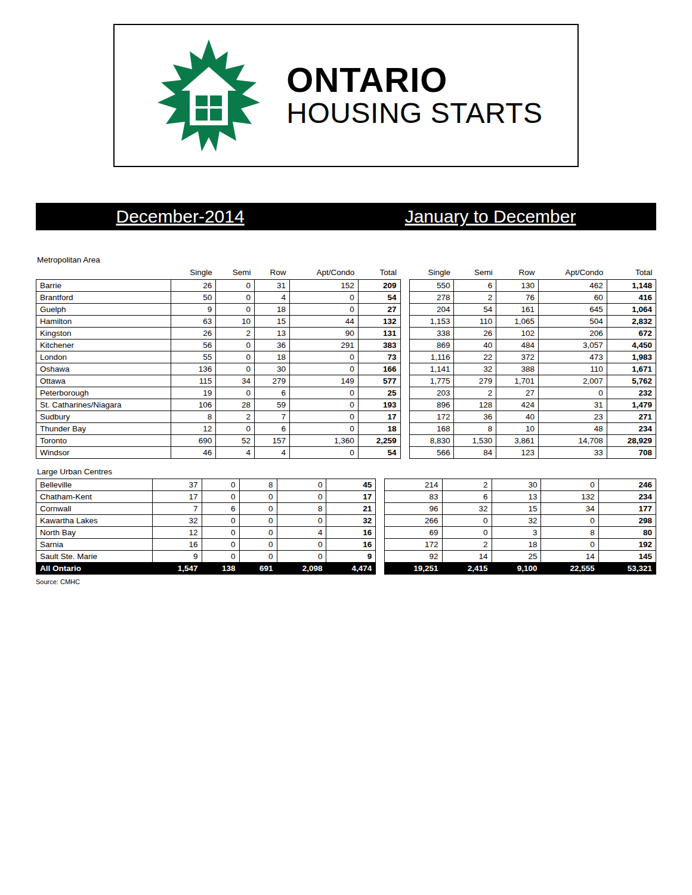ONTARIO
HOUSING STARTS
December-2014 January to December
Metropolitan Area
| | Single | Semi | Row | Apt/Condo | Total | | Single | Semi | Row | Apt/Condo | Total |
| --- | --- | --- | --- | --- | --- | --- | --- | --- | --- | --- | --- |
| Barrie | 26 | 0 | 31 | 152 | 209 | | 550 | 6 | 130 | 462 | 1,148 |
| Brantford | 50 | 0 | 4 | 0 | 54 | | 278 | 2 | 76 | 60 | 416 |
| Guelph | 9 | 0 | 18 | 0 | 27 | | 204 | 54 | 161 | 645 | 1,064 |
| Hamilton | 63 | 10 | 15 | 44 | 132 | | 1,153 | 110 | 1,065 | 504 | 2,832 |
| Kingston | 26 | 2 | 13 | 90 | 131 | | 338 | 26 | 102 | 206 | 672 |
| Kitchener | 56 | 0 | 36 | 291 | 383 | | 869 | 40 | 484 | 3,057 | 4,450 |
| London | 55 | 0 | 18 | 0 | 73 | | 1,116 | 22 | 372 | 473 | 1,983 |
| Oshawa | 136 | 0 | 30 | 0 | 166 | | 1,141 | 32 | 388 | 110 | 1,671 |
| Ottawa | 115 | 34 | 279 | 149 | 577 | | 1,775 | 279 | 1,701 | 2,007 | 5,762 |
| Peterborough | 19 | 0 | 6 | 0 | 25 | | 203 | 2 | 27 | 0 | 232 |
| St. Catharines/Niagara | 106 | 28 | 59 | 0 | 193 | | 896 | 128 | 424 | 31 | 1,479 |
| Sudbury | 8 | 2 | 7 | 0 | 17 | | 172 | 36 | 40 | 23 | 271 |
| Thunder Bay | 12 | 0 | 6 | 0 | 18 | | 168 | 8 | 10 | 48 | 234 |
| Toronto | 690 | 52 | 157 | 1,360 | 2,259 | | 8,830 | 1,530 | 3,861 | 14,708 | 28,929 |
| Windsor | 46 | 4 | 4 | 0 | 54 | | 566 | 84 | 123 | 33 | 708 |
Large Urban Centres
| Belleville | 37 | 0 | 8 | 0 | 45 | | 214 | 2 | 30 | 0 | 246 |
| Chatham-Kent | 17 | 0 | 0 | 0 | 17 | | 83 | 6 | 13 | 132 | 234 |
| Cornwall | 7 | 6 | 0 | 8 | 21 | | 96 | 32 | 15 | 34 | 177 |
| Kawartha Lakes | 32 | 0 | 0 | 0 | 32 | | 266 | 0 | 32 | 0 | 298 |
| North Bay | 12 | 0 | 0 | 4 | 16 | | 69 | 0 | 3 | 8 | 80 |
| Sarnia | 16 | 0 | 0 | 0 | 16 | | 172 | 2 | 18 | 0 | 192 |
| Sault Ste. Marie | 9 | 0 | 0 | 0 | 9 | | 92 | 14 | 25 | 14 | 145 |
| All Ontario | 1,547 | 138 | 691 | 2,098 | 4,474 | | 19,251 | 2,415 | 9,100 | 22,555 | 53,321 |
Source: CMHC